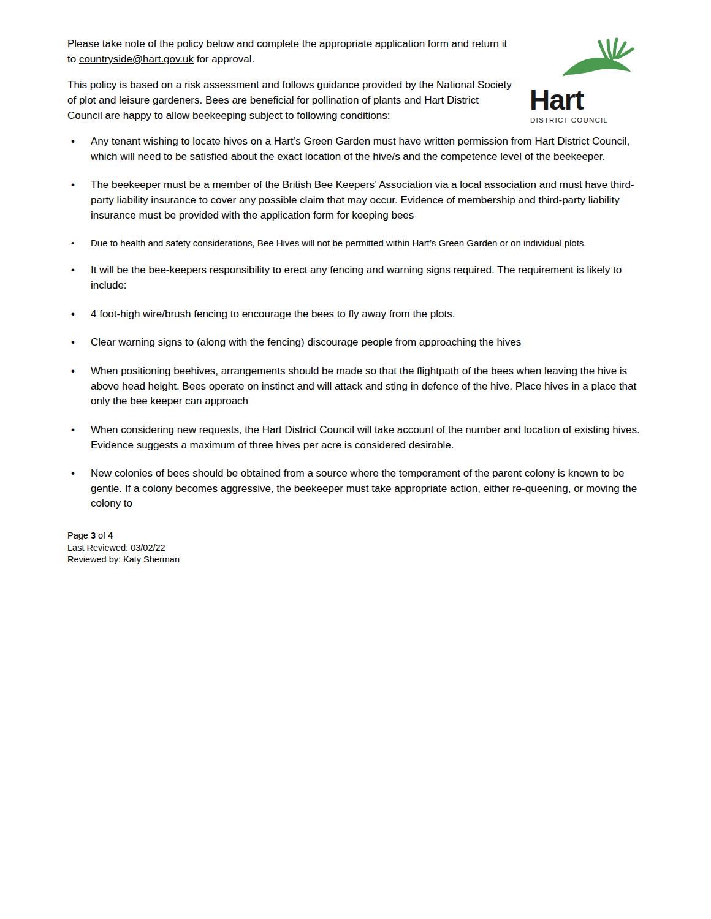Hart
DISTRICT COUNCIL
Please take note of the policy below and complete the appropriate application form and return it to countryside@hart.gov.uk for approval.
This policy is based on a risk assessment and follows guidance provided by the National Society of plot and leisure gardeners. Bees are beneficial for pollination of plants and Hart District Council are happy to allow beekeeping subject to following conditions:
Any tenant wishing to locate hives on a Hart’s Green Garden must have written permission from Hart District Council, which will need to be satisfied about the exact location of the hive/s and the competence level of the beekeeper.
The beekeeper must be a member of the British Bee Keepers’ Association via a local association and must have third-party liability insurance to cover any possible claim that may occur. Evidence of membership and third-party liability insurance must be provided with the application form for keeping bees
Due to health and safety considerations, Bee Hives will not be permitted within Hart’s Green Garden or on individual plots.
It will be the bee-keepers responsibility to erect any fencing and warning signs required. The requirement is likely to include:
4 foot-high wire/brush fencing to encourage the bees to fly away from the plots.
Clear warning signs to (along with the fencing) discourage people from approaching the hives
When positioning beehives, arrangements should be made so that the flightpath of the bees when leaving the hive is above head height. Bees operate on instinct and will attack and sting in defence of the hive. Place hives in a place that only the bee keeper can approach
When considering new requests, the Hart District Council will take account of the number and location of existing hives. Evidence suggests a maximum of three hives per acre is considered desirable.
New colonies of bees should be obtained from a source where the temperament of the parent colony is known to be gentle. If a colony becomes aggressive, the beekeeper must take appropriate action, either re-queening, or moving the colony to
Page 3 of 4
Last Reviewed: 03/02/22
Reviewed by: Katy Sherman